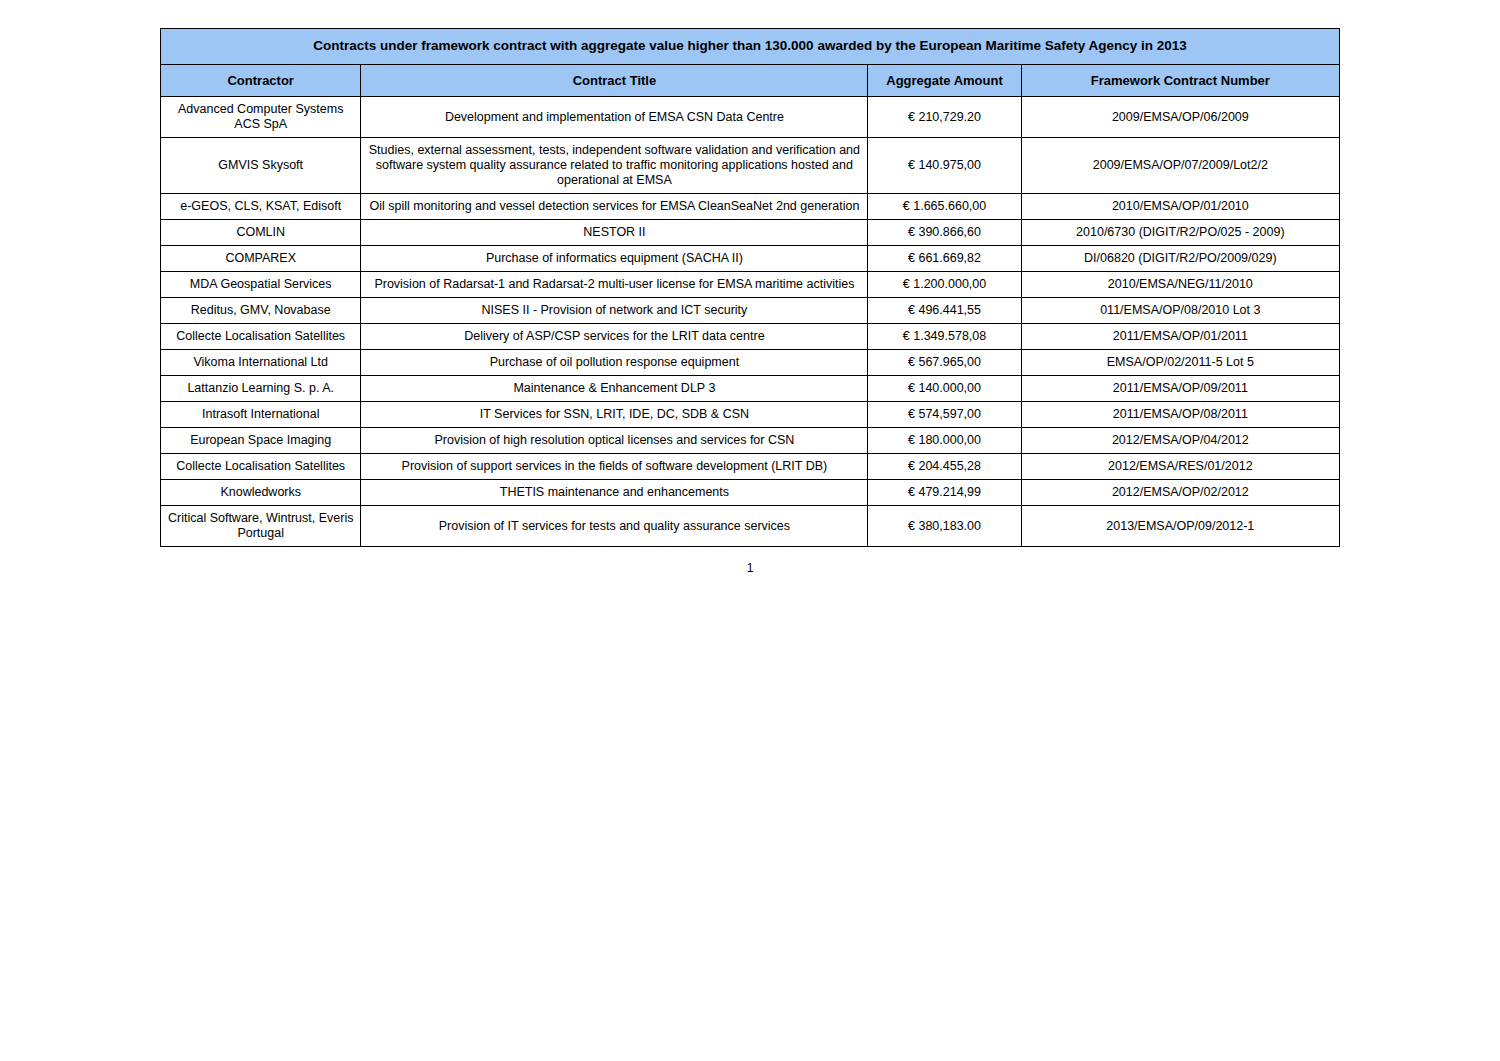Contracts under framework contract with aggregate value higher than 130.000 awarded by the European Maritime Safety Agency in 2013
| Contractor | Contract Title | Aggregate Amount | Framework Contract Number |
| --- | --- | --- | --- |
| Advanced Computer Systems ACS SpA | Development and implementation of EMSA CSN Data Centre | € 210,729.20 | 2009/EMSA/OP/06/2009 |
| GMVIS Skysoft | Studies, external assessment, tests, independent software validation and verification and software system quality assurance related to traffic monitoring applications hosted and operational at EMSA | € 140.975,00 | 2009/EMSA/OP/07/2009/Lot2/2 |
| e-GEOS, CLS, KSAT, Edisoft | Oil spill monitoring and vessel detection services for EMSA CleanSeaNet 2nd generation | € 1.665.660,00 | 2010/EMSA/OP/01/2010 |
| COMLIN | NESTOR II | € 390.866,60 | 2010/6730 (DIGIT/R2/PO/025 - 2009) |
| COMPAREX | Purchase of informatics equipment (SACHA II) | € 661.669,82 | DI/06820 (DIGIT/R2/PO/2009/029) |
| MDA Geospatial Services | Provision of Radarsat-1 and Radarsat-2 multi-user license for EMSA maritime activities | € 1.200.000,00 | 2010/EMSA/NEG/11/2010 |
| Reditus, GMV, Novabase | NISES II - Provision of network and ICT security | € 496.441,55 | 011/EMSA/OP/08/2010 Lot 3 |
| Collecte Localisation Satellites | Delivery of ASP/CSP services for the LRIT data centre | € 1.349.578,08 | 2011/EMSA/OP/01/2011 |
| Vikoma International Ltd | Purchase of oil pollution response equipment | € 567.965,00 | EMSA/OP/02/2011-5 Lot 5 |
| Lattanzio Learning S. p. A. | Maintenance & Enhancement DLP 3 | € 140.000,00 | 2011/EMSA/OP/09/2011 |
| Intrasoft International | IT Services for SSN, LRIT, IDE, DC, SDB & CSN | € 574,597,00 | 2011/EMSA/OP/08/2011 |
| European Space Imaging | Provision of high resolution optical licenses and services for CSN | € 180.000,00 | 2012/EMSA/OP/04/2012 |
| Collecte Localisation Satellites | Provision of support services in the fields of software development (LRIT DB) | € 204.455,28 | 2012/EMSA/RES/01/2012 |
| Knowledworks | THETIS maintenance and enhancements | € 479.214,99 | 2012/EMSA/OP/02/2012 |
| Critical Software, Wintrust, Everis Portugal | Provision of IT services for tests and quality assurance services | € 380,183.00 | 2013/EMSA/OP/09/2012-1 |
1